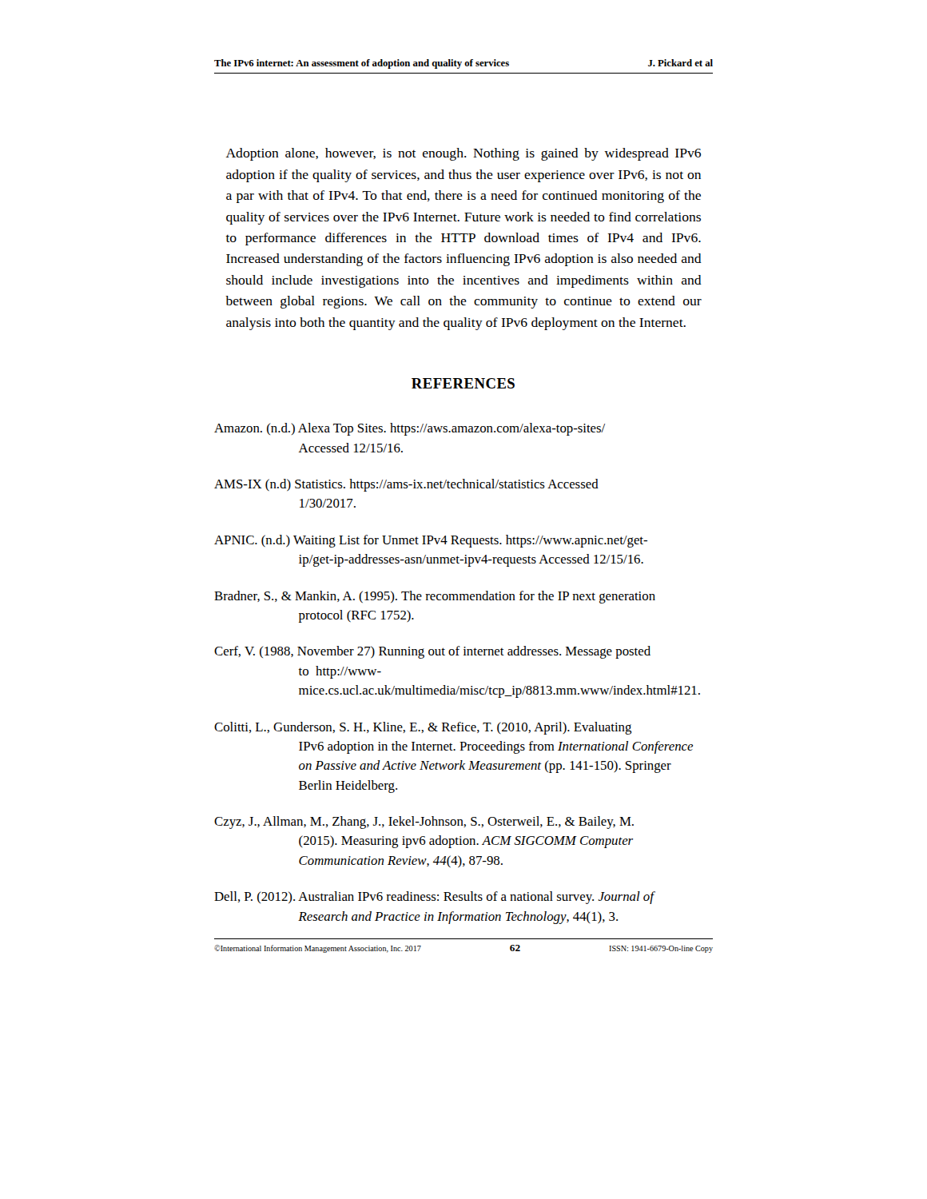The IPv6 internet: An assessment of adoption and quality of services
J. Pickard et al
Adoption alone, however, is not enough. Nothing is gained by widespread IPv6 adoption if the quality of services, and thus the user experience over IPv6, is not on a par with that of IPv4. To that end, there is a need for continued monitoring of the quality of services over the IPv6 Internet. Future work is needed to find correlations to performance differences in the HTTP download times of IPv4 and IPv6. Increased understanding of the factors influencing IPv6 adoption is also needed and should include investigations into the incentives and impediments within and between global regions. We call on the community to continue to extend our analysis into both the quantity and the quality of IPv6 deployment on the Internet.
REFERENCES
Amazon. (n.d.) Alexa Top Sites. https://aws.amazon.com/alexa-top-sites/ Accessed 12/15/16.
AMS-IX (n.d) Statistics. https://ams-ix.net/technical/statistics Accessed 1/30/2017.
APNIC. (n.d.) Waiting List for Unmet IPv4 Requests. https://www.apnic.net/get- ip/get-ip-addresses-asn/unmet-ipv4-requests Accessed 12/15/16.
Bradner, S., & Mankin, A. (1995). The recommendation for the IP next generation protocol (RFC 1752).
Cerf, V. (1988, November 27) Running out of internet addresses. Message posted to http://www- mice.cs.ucl.ac.uk/multimedia/misc/tcp_ip/8813.mm.www/index.html#121.
Colitti, L., Gunderson, S. H., Kline, E., & Refice, T. (2010, April). Evaluating IPv6 adoption in the Internet. Proceedings from International Conference on Passive and Active Network Measurement (pp. 141-150). Springer Berlin Heidelberg.
Czyz, J., Allman, M., Zhang, J., Iekel-Johnson, S., Osterweil, E., & Bailey, M. (2015). Measuring ipv6 adoption. ACM SIGCOMM Computer Communication Review, 44(4), 87-98.
Dell, P. (2012). Australian IPv6 readiness: Results of a national survey. Journal of Research and Practice in Information Technology, 44(1), 3.
©International Information Management Association, Inc. 2017
62
ISSN: 1941-6679-On-line Copy